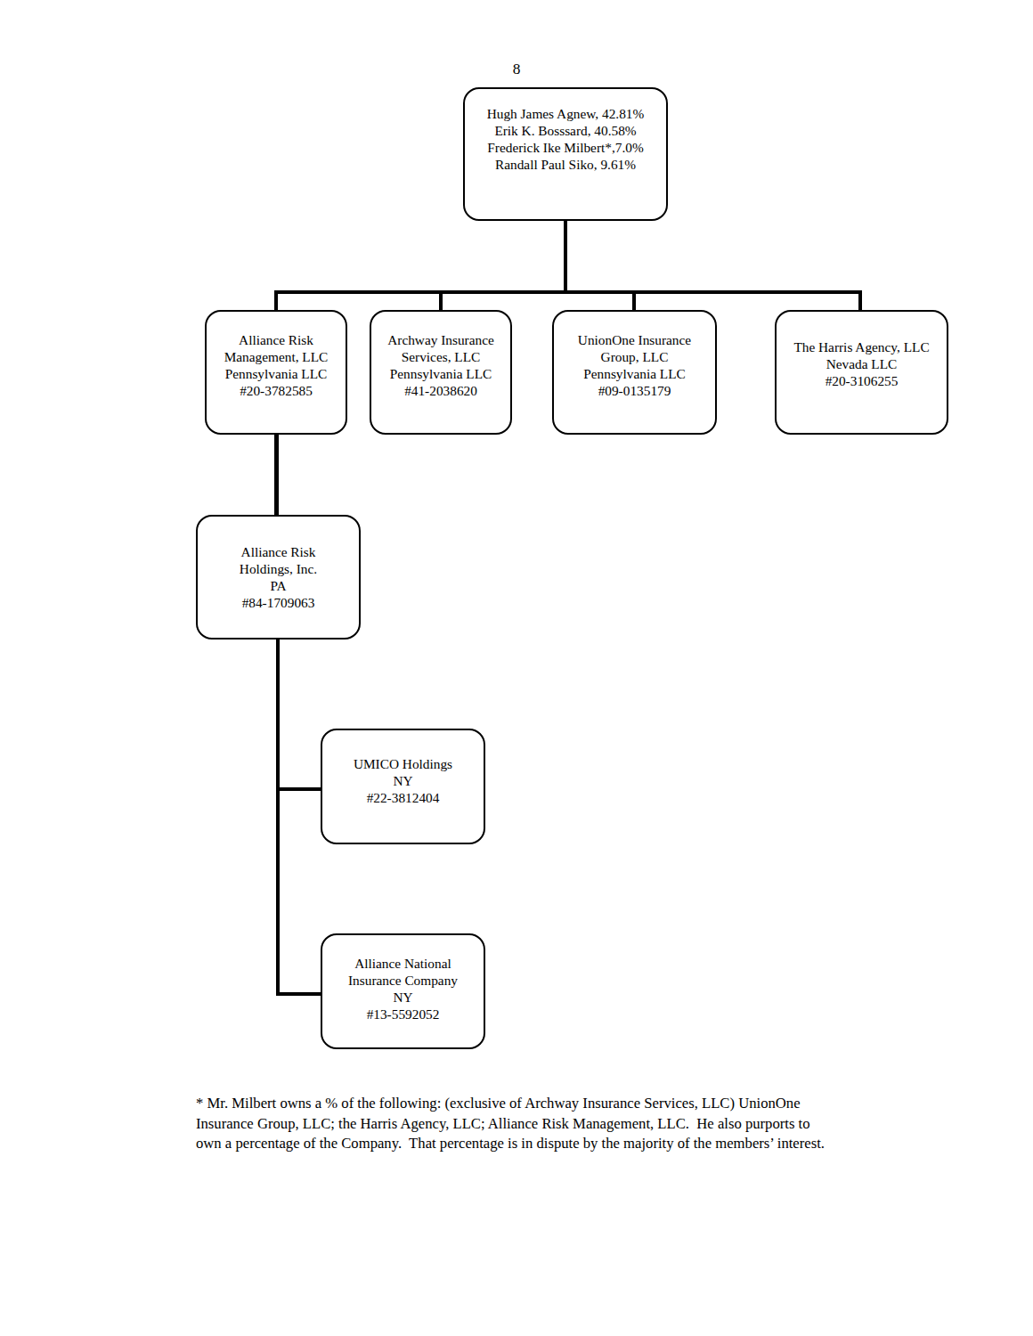8
Hugh James Agnew, 42.81%
Erik K. Bosssard, 40.58%
Frederick Ike Milbert*,7.0%
Randall Paul Siko, 9.61%
Alliance Risk
Management, LLC
Pennsylvania LLC
#20-3782585
Archway Insurance
Services, LLC
Pennsylvania LLC
#41-2038620
UnionOne Insurance
Group, LLC
Pennsylvania LLC
#09-0135179
The Harris Agency, LLC
Nevada LLC
#20-3106255
Alliance Risk
Holdings, Inc.
PA
#84-1709063
UMICO Holdings
NY
#22-3812404
Alliance National
Insurance Company
NY
#13-5592052
* Mr. Milbert owns a % of the following: (exclusive of Archway Insurance Services, LLC) UnionOne Insurance Group, LLC; the Harris Agency, LLC; Alliance Risk Management, LLC. He also purports to own a percentage of the Company. That percentage is in dispute by the majority of the members’ interest.